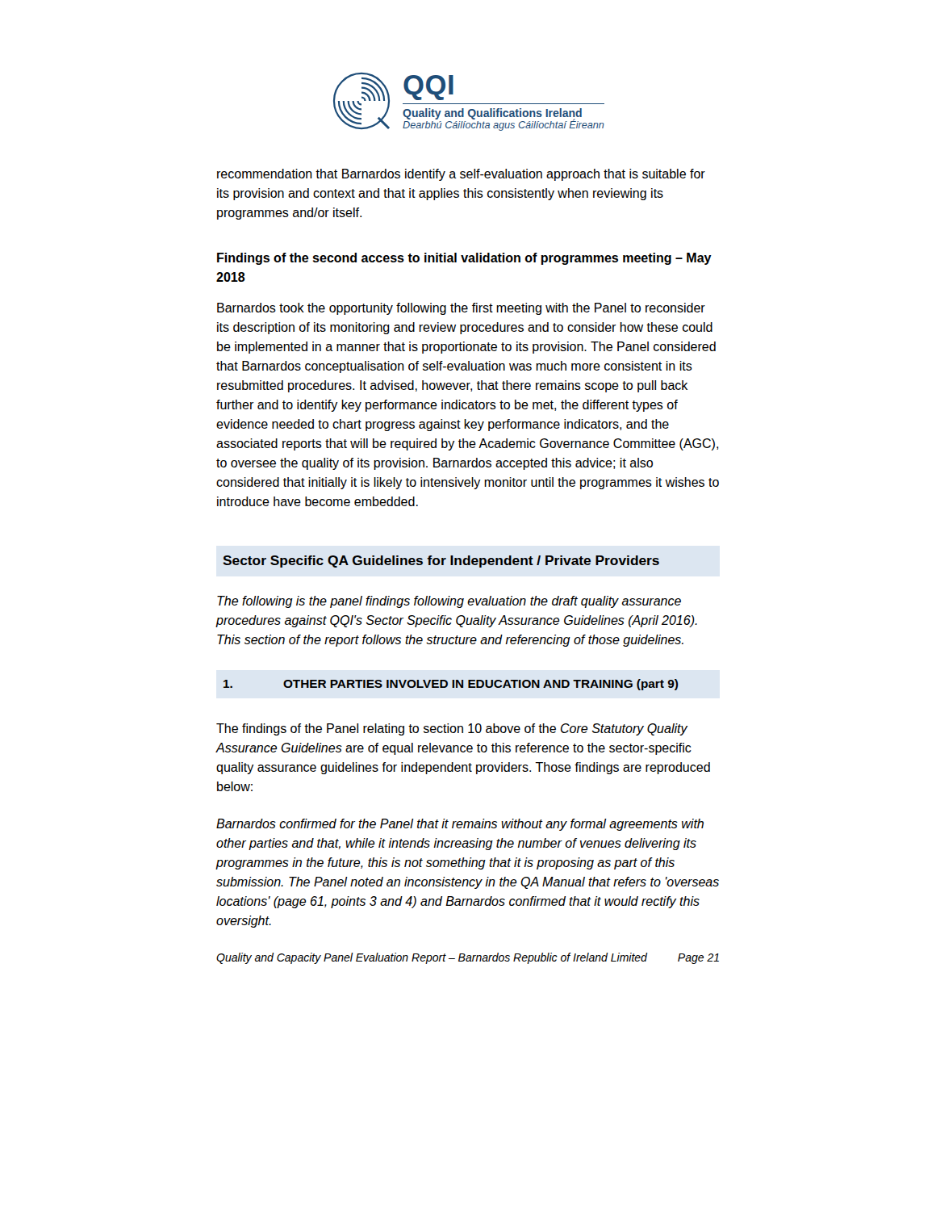QQI
Quality and Qualifications Ireland
Dearbhú Cáilíochta agus Cáilíochtaí Éireann
recommendation that Barnardos identify a self-evaluation approach that is suitable for its provision and context and that it applies this consistently when reviewing its programmes and/or itself.
Findings of the second access to initial validation of programmes meeting – May 2018
Barnardos took the opportunity following the first meeting with the Panel to reconsider its description of its monitoring and review procedures and to consider how these could be implemented in a manner that is proportionate to its provision. The Panel considered that Barnardos conceptualisation of self-evaluation was much more consistent in its resubmitted procedures. It advised, however, that there remains scope to pull back further and to identify key performance indicators to be met, the different types of evidence needed to chart progress against key performance indicators, and the associated reports that will be required by the Academic Governance Committee (AGC), to oversee the quality of its provision. Barnardos accepted this advice; it also considered that initially it is likely to intensively monitor until the programmes it wishes to introduce have become embedded.
Sector Specific QA Guidelines for Independent / Private Providers
The following is the panel findings following evaluation the draft quality assurance procedures against QQI's Sector Specific Quality Assurance Guidelines (April 2016). This section of the report follows the structure and referencing of those guidelines.
| 1. | OTHER PARTIES INVOLVED IN EDUCATION AND TRAINING (part 9) |
The findings of the Panel relating to section 10 above of the Core Statutory Quality Assurance Guidelines are of equal relevance to this reference to the sector-specific quality assurance guidelines for independent providers. Those findings are reproduced below:
Barnardos confirmed for the Panel that it remains without any formal agreements with other parties and that, while it intends increasing the number of venues delivering its programmes in the future, this is not something that it is proposing as part of this submission. The Panel noted an inconsistency in the QA Manual that refers to 'overseas locations' (page 61, points 3 and 4) and Barnardos confirmed that it would rectify this oversight.
Quality and Capacity Panel Evaluation Report – Barnardos Republic of Ireland Limited Page 21